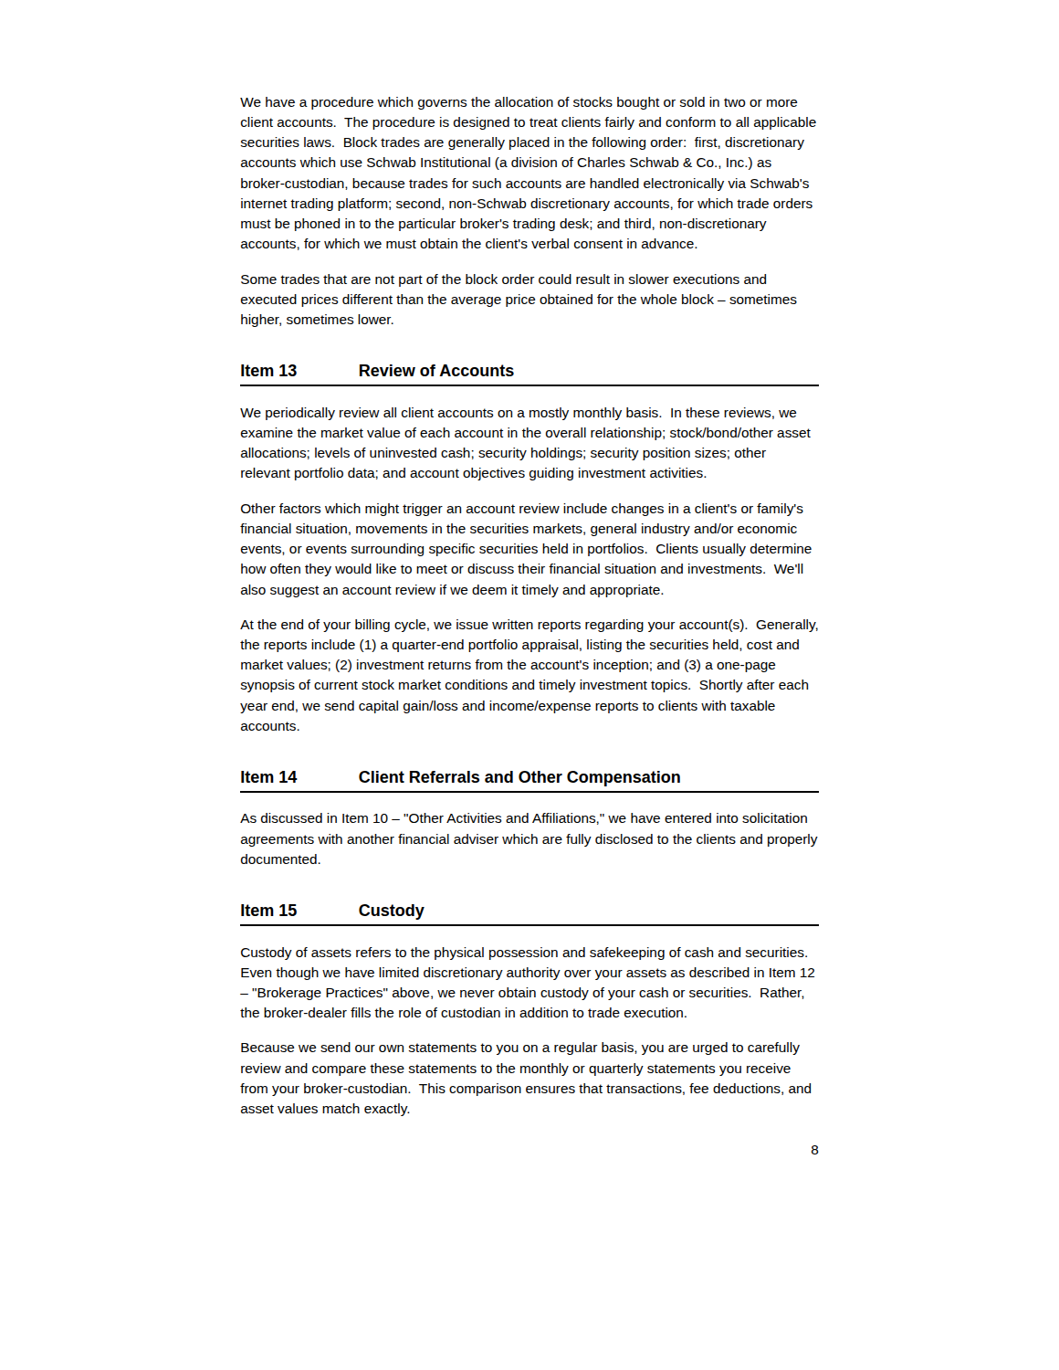We have a procedure which governs the allocation of stocks bought or sold in two or more client accounts. The procedure is designed to treat clients fairly and conform to all applicable securities laws. Block trades are generally placed in the following order: first, discretionary accounts which use Schwab Institutional (a division of Charles Schwab & Co., Inc.) as broker-custodian, because trades for such accounts are handled electronically via Schwab's internet trading platform; second, non-Schwab discretionary accounts, for which trade orders must be phoned in to the particular broker's trading desk; and third, non-discretionary accounts, for which we must obtain the client's verbal consent in advance.
Some trades that are not part of the block order could result in slower executions and executed prices different than the average price obtained for the whole block – sometimes higher, sometimes lower.
Item 13 Review of Accounts
We periodically review all client accounts on a mostly monthly basis. In these reviews, we examine the market value of each account in the overall relationship; stock/bond/other asset allocations; levels of uninvested cash; security holdings; security position sizes; other relevant portfolio data; and account objectives guiding investment activities.
Other factors which might trigger an account review include changes in a client's or family's financial situation, movements in the securities markets, general industry and/or economic events, or events surrounding specific securities held in portfolios. Clients usually determine how often they would like to meet or discuss their financial situation and investments. We'll also suggest an account review if we deem it timely and appropriate.
At the end of your billing cycle, we issue written reports regarding your account(s). Generally, the reports include (1) a quarter-end portfolio appraisal, listing the securities held, cost and market values; (2) investment returns from the account's inception; and (3) a one-page synopsis of current stock market conditions and timely investment topics. Shortly after each year end, we send capital gain/loss and income/expense reports to clients with taxable accounts.
Item 14 Client Referrals and Other Compensation
As discussed in Item 10 – "Other Activities and Affiliations," we have entered into solicitation agreements with another financial adviser which are fully disclosed to the clients and properly documented.
Item 15 Custody
Custody of assets refers to the physical possession and safekeeping of cash and securities. Even though we have limited discretionary authority over your assets as described in Item 12 – "Brokerage Practices" above, we never obtain custody of your cash or securities. Rather, the broker-dealer fills the role of custodian in addition to trade execution.
Because we send our own statements to you on a regular basis, you are urged to carefully review and compare these statements to the monthly or quarterly statements you receive from your broker-custodian. This comparison ensures that transactions, fee deductions, and asset values match exactly.
8